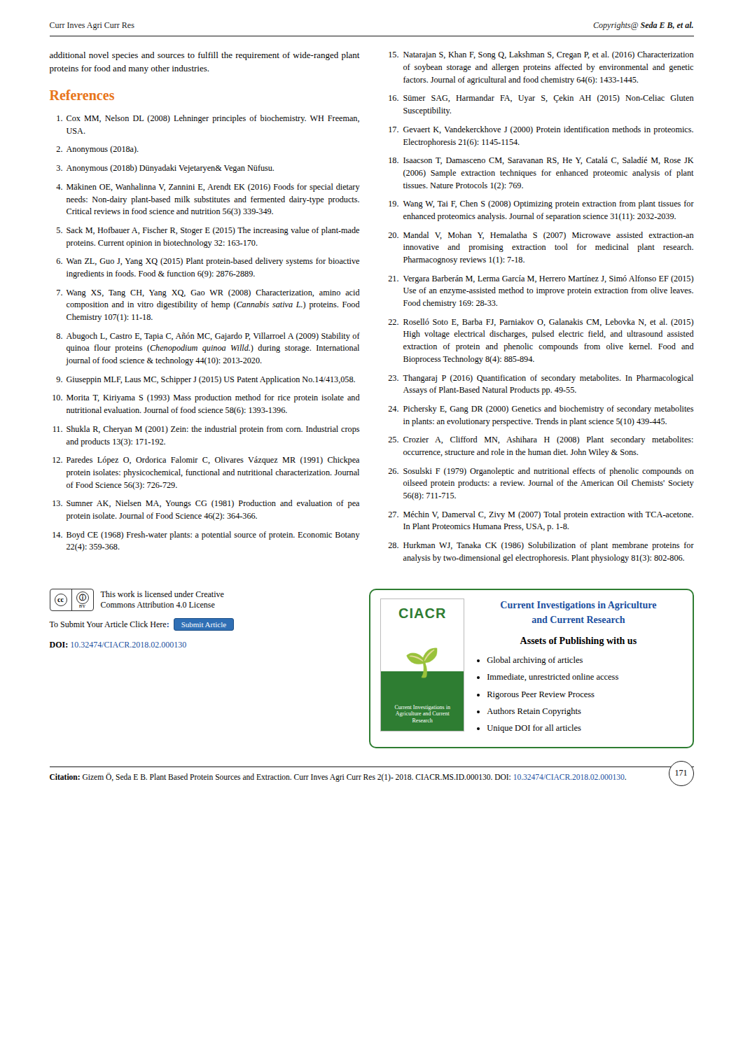Curr Inves Agri Curr Res
Copyrights@ Seda E B, et al.
additional novel species and sources to fulfill the requirement of wide-ranged plant proteins for food and many other industries.
References
Cox MM, Nelson DL (2008) Lehninger principles of biochemistry. WH Freeman, USA.
Anonymous (2018a).
Anonymous (2018b) Dünyadaki Vejetaryen& Vegan Nüfusu.
Mäkinen OE, Wanhalinna V, Zannini E, Arendt EK (2016) Foods for special dietary needs: Non-dairy plant-based milk substitutes and fermented dairy-type products. Critical reviews in food science and nutrition 56(3) 339-349.
Sack M, Hofbauer A, Fischer R, Stoger E (2015) The increasing value of plant-made proteins. Current opinion in biotechnology 32: 163-170.
Wan ZL, Guo J, Yang XQ (2015) Plant protein-based delivery systems for bioactive ingredients in foods. Food & function 6(9): 2876-2889.
Wang XS, Tang CH, Yang XQ, Gao WR (2008) Characterization, amino acid composition and in vitro digestibility of hemp (Cannabis sativa L.) proteins. Food Chemistry 107(1): 11-18.
Abugoch L, Castro E, Tapia C, Añón MC, Gajardo P, Villarroel A (2009) Stability of quinoa flour proteins (Chenopodium quinoa Willd.) during storage. International journal of food science & technology 44(10): 2013-2020.
Giuseppin MLF, Laus MC, Schipper J (2015) US Patent Application No.14/413,058.
Morita T, Kiriyama S (1993) Mass production method for rice protein isolate and nutritional evaluation. Journal of food science 58(6): 1393-1396.
Shukla R, Cheryan M (2001) Zein: the industrial protein from corn. Industrial crops and products 13(3): 171-192.
Paredes López O, Ordorica Falomir C, Olivares Vázquez MR (1991) Chickpea protein isolates: physicochemical, functional and nutritional characterization. Journal of Food Science 56(3): 726-729.
Sumner AK, Nielsen MA, Youngs CG (1981) Production and evaluation of pea protein isolate. Journal of Food Science 46(2): 364-366.
Boyd CE (1968) Fresh-water plants: a potential source of protein. Economic Botany 22(4): 359-368.
Natarajan S, Khan F, Song Q, Lakshman S, Cregan P, et al. (2016) Characterization of soybean storage and allergen proteins affected by environmental and genetic factors. Journal of agricultural and food chemistry 64(6): 1433-1445.
Sümer SAG, Harmandar FA, Uyar S, Çekin AH (2015) Non-Celiac Gluten Susceptibility.
Gevaert K, Vandekerckhove J (2000) Protein identification methods in proteomics. Electrophoresis 21(6): 1145-1154.
Isaacson T, Damasceno CM, Saravanan RS, He Y, Catalá C, Saladíé M, Rose JK (2006) Sample extraction techniques for enhanced proteomic analysis of plant tissues. Nature Protocols 1(2): 769.
Wang W, Tai F, Chen S (2008) Optimizing protein extraction from plant tissues for enhanced proteomics analysis. Journal of separation science 31(11): 2032-2039.
Mandal V, Mohan Y, Hemalatha S (2007) Microwave assisted extraction-an innovative and promising extraction tool for medicinal plant research. Pharmacognosy reviews 1(1): 7-18.
Vergara Barberán M, Lerma García M, Herrero Martínez J, Simó Alfonso EF (2015) Use of an enzyme-assisted method to improve protein extraction from olive leaves. Food chemistry 169: 28-33.
Roselló Soto E, Barba FJ, Parniakov O, Galanakis CM, Lebovka N, et al. (2015) High voltage electrical discharges, pulsed electric field, and ultrasound assisted extraction of protein and phenolic compounds from olive kernel. Food and Bioprocess Technology 8(4): 885-894.
Thangaraj P (2016) Quantification of secondary metabolites. In Pharmacological Assays of Plant-Based Natural Products pp. 49-55.
Pichersky E, Gang DR (2000) Genetics and biochemistry of secondary metabolites in plants: an evolutionary perspective. Trends in plant science 5(10) 439-445.
Crozier A, Clifford MN, Ashihara H (2008) Plant secondary metabolites: occurrence, structure and role in the human diet. John Wiley & Sons.
Sosulski F (1979) Organoleptic and nutritional effects of phenolic compounds on oilseed protein products: a review. Journal of the American Oil Chemists' Society 56(8): 711-715.
Méchin V, Damerval C, Zivy M (2007) Total protein extraction with TCA-acetone. In Plant Proteomics Humana Press, USA, p. 1-8.
Hurkman WJ, Tanaka CK (1986) Solubilization of plant membrane proteins for analysis by two-dimensional gel electrophoresis. Plant physiology 81(3): 802-806.
cc
ⓘBY
This work is licensed under Creative
Commons Attribution 4.0 License
To Submit Your Article Click Here: Submit Article
DOI: 10.32474/CIACR.2018.02.000130
CIACR
🌱
Current Investigations in
Agriculture and Current Research
Current Investigations in Agriculture
and Current Research
Assets of Publishing with us
Global archiving of articles
Immediate, unrestricted online access
Rigorous Peer Review Process
Authors Retain Copyrights
Unique DOI for all articles
Citation: Gizem Ö, Seda E B. Plant Based Protein Sources and Extraction. Curr Inves Agri Curr Res 2(1)- 2018. CIACR.MS.ID.000130. DOI: 10.32474/CIACR.2018.02.000130.
171